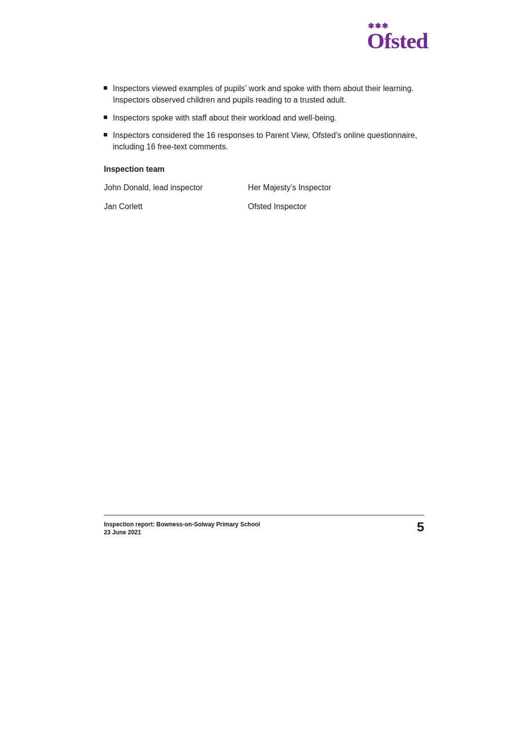✱✱✱
Ofsted
Inspectors viewed examples of pupils’ work and spoke with them about their learning. Inspectors observed children and pupils reading to a trusted adult.
Inspectors spoke with staff about their workload and well-being.
Inspectors considered the 16 responses to Parent View, Ofsted’s online questionnaire, including 16 free-text comments.
Inspection team
| John Donald, lead inspector | Her Majesty’s Inspector |
| Jan Corlett | Ofsted Inspector |
Inspection report: Bowness-on-Solway Primary School
23 June 2021
5